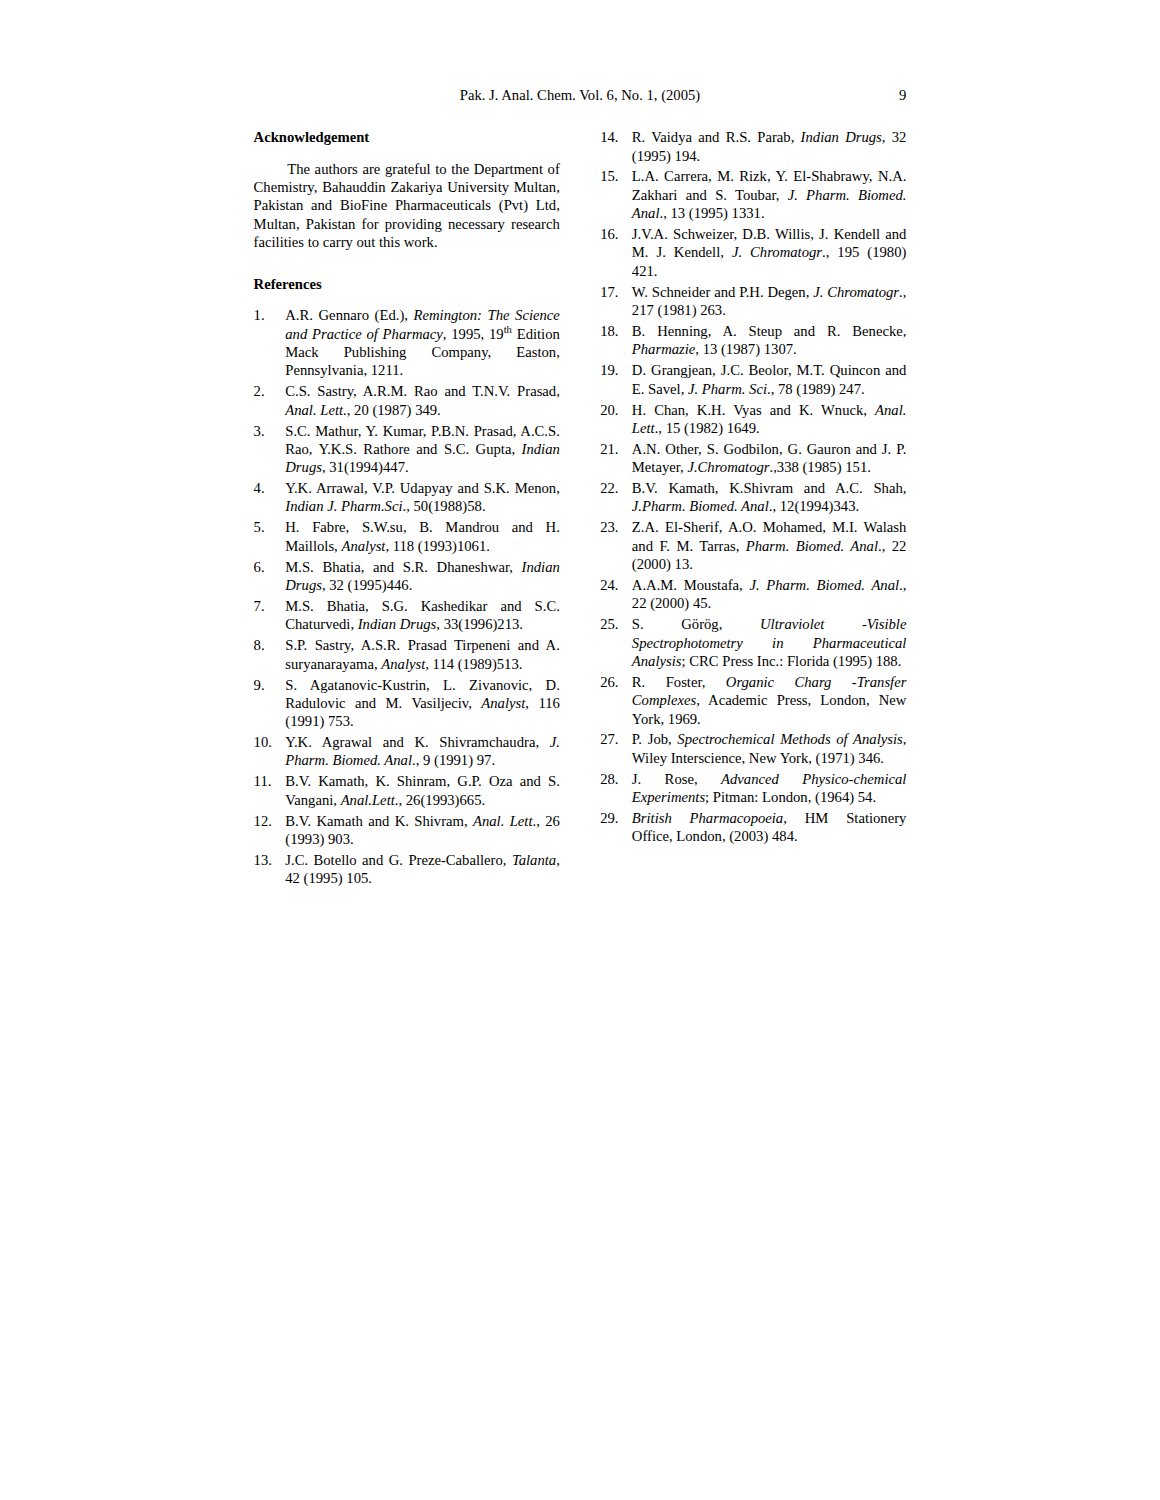Pak. J. Anal. Chem. Vol. 6, No. 1, (2005) 9
Acknowledgement
The authors are grateful to the Department of Chemistry, Bahauddin Zakariya University Multan, Pakistan and BioFine Pharmaceuticals (Pvt) Ltd, Multan, Pakistan for providing necessary research facilities to carry out this work.
References
1. A.R. Gennaro (Ed.), Remington: The Science and Practice of Pharmacy, 1995, 19th Edition Mack Publishing Company, Easton, Pennsylvania, 1211.
2. C.S. Sastry, A.R.M. Rao and T.N.V. Prasad, Anal. Lett., 20 (1987) 349.
3. S.C. Mathur, Y. Kumar, P.B.N. Prasad, A.C.S. Rao, Y.K.S. Rathore and S.C. Gupta, Indian Drugs, 31(1994)447.
4. Y.K. Arrawal, V.P. Udapyay and S.K. Menon, Indian J. Pharm.Sci., 50(1988)58.
5. H. Fabre, S.W.su, B. Mandrou and H. Maillols, Analyst, 118 (1993)1061.
6. M.S. Bhatia, and S.R. Dhaneshwar, Indian Drugs, 32 (1995)446.
7. M.S. Bhatia, S.G. Kashedikar and S.C. Chaturvedi, Indian Drugs, 33(1996)213.
8. S.P. Sastry, A.S.R. Prasad Tirpeneni and A. suryanarayama, Analyst, 114 (1989)513.
9. S. Agatanovic-Kustrin, L. Zivanovic, D. Radulovic and M. Vasiljeciv, Analyst, 116 (1991) 753.
10. Y.K. Agrawal and K. Shivramchaudra, J. Pharm. Biomed. Anal., 9 (1991) 97.
11. B.V. Kamath, K. Shinram, G.P. Oza and S. Vangani, Anal.Lett., 26(1993)665.
12. B.V. Kamath and K. Shivram, Anal. Lett., 26 (1993) 903.
13. J.C. Botello and G. Preze-Caballero, Talanta, 42 (1995) 105.
14. R. Vaidya and R.S. Parab, Indian Drugs, 32 (1995) 194.
15. L.A. Carrera, M. Rizk, Y. El-Shabrawy, N.A. Zakhari and S. Toubar, J. Pharm. Biomed. Anal., 13 (1995) 1331.
16. J.V.A. Schweizer, D.B. Willis, J. Kendell and M. J. Kendell, J. Chromatogr., 195 (1980) 421.
17. W. Schneider and P.H. Degen, J. Chromatogr., 217 (1981) 263.
18. B. Henning, A. Steup and R. Benecke, Pharmazie, 13 (1987) 1307.
19. D. Grangjean, J.C. Beolor, M.T. Quincon and E. Savel, J. Pharm. Sci., 78 (1989) 247.
20. H. Chan, K.H. Vyas and K. Wnuck, Anal. Lett., 15 (1982) 1649.
21. A.N. Other, S. Godbilon, G. Gauron and J. P. Metayer, J.Chromatogr.,338 (1985) 151.
22. B.V. Kamath, K.Shivram and A.C. Shah, J.Pharm. Biomed. Anal., 12(1994)343.
23. Z.A. El-Sherif, A.O. Mohamed, M.I. Walash and F. M. Tarras, Pharm. Biomed. Anal., 22 (2000) 13.
24. A.A.M. Moustafa, J. Pharm. Biomed. Anal., 22 (2000) 45.
25. S. Görög, Ultraviolet -Visible Spectrophotometry in Pharmaceutical Analysis; CRC Press Inc.: Florida (1995) 188.
26. R. Foster, Organic Charg -Transfer Complexes, Academic Press, London, New York, 1969.
27. P. Job, Spectrochemical Methods of Analysis, Wiley Interscience, New York, (1971) 346.
28. J. Rose, Advanced Physico-chemical Experiments; Pitman: London, (1964) 54.
29. British Pharmacopoeia, HM Stationery Office, London, (2003) 484.